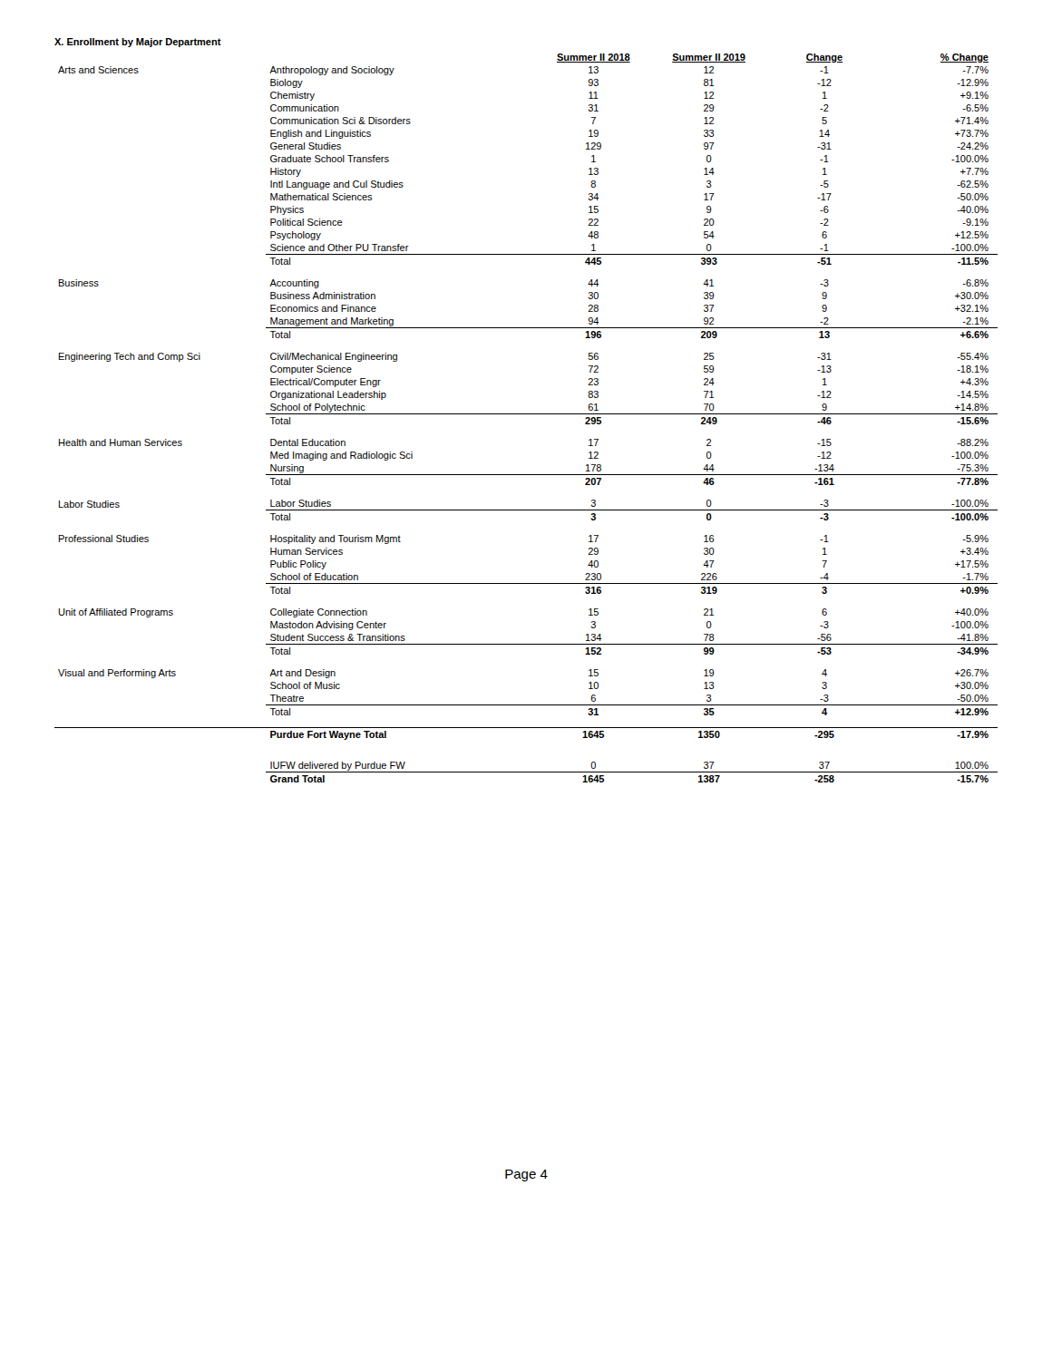X. Enrollment by Major Department
| | | Summer II 2018 | Summer II 2019 | Change | % Change |
| --- | --- | --- | --- | --- | --- |
| Arts and Sciences | Anthropology and Sociology | 13 | 12 | -1 | -7.7% |
| | Biology | 93 | 81 | -12 | -12.9% |
| | Chemistry | 11 | 12 | 1 | +9.1% |
| | Communication | 31 | 29 | -2 | -6.5% |
| | Communication Sci & Disorders | 7 | 12 | 5 | +71.4% |
| | English and Linguistics | 19 | 33 | 14 | +73.7% |
| | General Studies | 129 | 97 | -31 | -24.2% |
| | Graduate School Transfers | 1 | 0 | -1 | -100.0% |
| | History | 13 | 14 | 1 | +7.7% |
| | Intl Language and Cul Studies | 8 | 3 | -5 | -62.5% |
| | Mathematical Sciences | 34 | 17 | -17 | -50.0% |
| | Physics | 15 | 9 | -6 | -40.0% |
| | Political Science | 22 | 20 | -2 | -9.1% |
| | Psychology | 48 | 54 | 6 | +12.5% |
| | Science and Other PU Transfer | 1 | 0 | -1 | -100.0% |
| | Total | 445 | 393 | -51 | -11.5% |
| Business | Accounting | 44 | 41 | -3 | -6.8% |
| | Business Administration | 30 | 39 | 9 | +30.0% |
| | Economics and Finance | 28 | 37 | 9 | +32.1% |
| | Management and Marketing | 94 | 92 | -2 | -2.1% |
| | Total | 196 | 209 | 13 | +6.6% |
| Engineering Tech and Comp Sci | Civil/Mechanical Engineering | 56 | 25 | -31 | -55.4% |
| | Computer Science | 72 | 59 | -13 | -18.1% |
| | Electrical/Computer Engr | 23 | 24 | 1 | +4.3% |
| | Organizational Leadership | 83 | 71 | -12 | -14.5% |
| | School of Polytechnic | 61 | 70 | 9 | +14.8% |
| | Total | 295 | 249 | -46 | -15.6% |
| Health and Human Services | Dental Education | 17 | 2 | -15 | -88.2% |
| | Med Imaging and Radiologic Sci | 12 | 0 | -12 | -100.0% |
| | Nursing | 178 | 44 | -134 | -75.3% |
| | Total | 207 | 46 | -161 | -77.8% |
| Labor Studies | Labor Studies | 3 | 0 | -3 | -100.0% |
| | Total | 3 | 0 | -3 | -100.0% |
| Professional Studies | Hospitality and Tourism Mgmt | 17 | 16 | -1 | -5.9% |
| | Human Services | 29 | 30 | 1 | +3.4% |
| | Public Policy | 40 | 47 | 7 | +17.5% |
| | School of Education | 230 | 226 | -4 | -1.7% |
| | Total | 316 | 319 | 3 | +0.9% |
| Unit of Affiliated Programs | Collegiate Connection | 15 | 21 | 6 | +40.0% |
| | Mastodon Advising Center | 3 | 0 | -3 | -100.0% |
| | Student Success & Transitions | 134 | 78 | -56 | -41.8% |
| | Total | 152 | 99 | -53 | -34.9% |
| Visual and Performing Arts | Art and Design | 15 | 19 | 4 | +26.7% |
| | School of Music | 10 | 13 | 3 | +30.0% |
| | Theatre | 6 | 3 | -3 | -50.0% |
| | Total | 31 | 35 | 4 | +12.9% |
| | Purdue Fort Wayne Total | 1645 | 1350 | -295 | -17.9% |
| | IUFW delivered by Purdue FW | 0 | 37 | 37 | 100.0% |
| | Grand Total | 1645 | 1387 | -258 | -15.7% |
Page 4